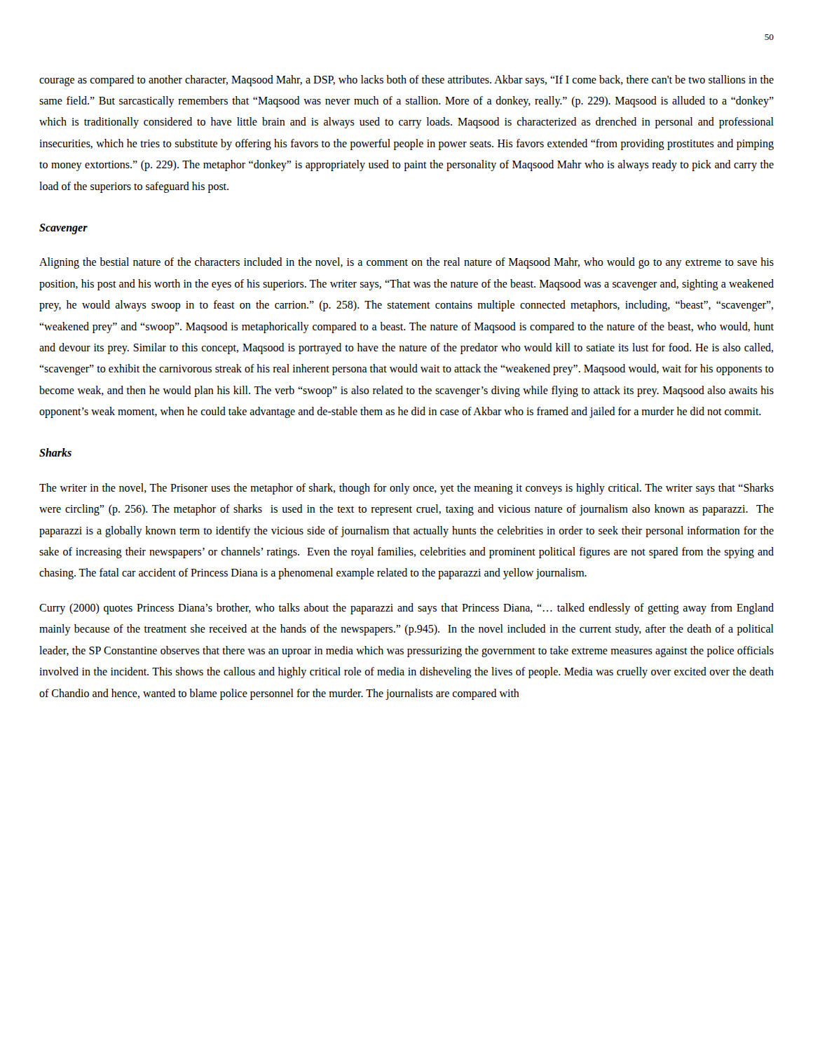50
courage as compared to another character, Maqsood Mahr, a DSP, who lacks both of these attributes. Akbar says, “If I come back, there can't be two stallions in the same field.” But sarcastically remembers that “Maqsood was never much of a stallion. More of a donkey, really.” (p. 229). Maqsood is alluded to a “donkey” which is traditionally considered to have little brain and is always used to carry loads. Maqsood is characterized as drenched in personal and professional insecurities, which he tries to substitute by offering his favors to the powerful people in power seats. His favors extended “from providing prostitutes and pimping to money extortions.” (p. 229). The metaphor “donkey” is appropriately used to paint the personality of Maqsood Mahr who is always ready to pick and carry the load of the superiors to safeguard his post.
Scavenger
Aligning the bestial nature of the characters included in the novel, is a comment on the real nature of Maqsood Mahr, who would go to any extreme to save his position, his post and his worth in the eyes of his superiors. The writer says, “That was the nature of the beast. Maqsood was a scavenger and, sighting a weakened prey, he would always swoop in to feast on the carrion.” (p. 258). The statement contains multiple connected metaphors, including, “beast”, “scavenger”, “weakened prey” and “swoop”. Maqsood is metaphorically compared to a beast. The nature of Maqsood is compared to the nature of the beast, who would, hunt and devour its prey. Similar to this concept, Maqsood is portrayed to have the nature of the predator who would kill to satiate its lust for food. He is also called, “scavenger” to exhibit the carnivorous streak of his real inherent persona that would wait to attack the “weakened prey”. Maqsood would, wait for his opponents to become weak, and then he would plan his kill. The verb “swoop” is also related to the scavenger’s diving while flying to attack its prey. Maqsood also awaits his opponent’s weak moment, when he could take advantage and de-stable them as he did in case of Akbar who is framed and jailed for a murder he did not commit.
Sharks
The writer in the novel, The Prisoner uses the metaphor of shark, though for only once, yet the meaning it conveys is highly critical. The writer says that “Sharks were circling” (p. 256). The metaphor of sharks is used in the text to represent cruel, taxing and vicious nature of journalism also known as paparazzi. The paparazzi is a globally known term to identify the vicious side of journalism that actually hunts the celebrities in order to seek their personal information for the sake of increasing their newspapers’ or channels’ ratings. Even the royal families, celebrities and prominent political figures are not spared from the spying and chasing. The fatal car accident of Princess Diana is a phenomenal example related to the paparazzi and yellow journalism.
Curry (2000) quotes Princess Diana’s brother, who talks about the paparazzi and says that Princess Diana, “… talked endlessly of getting away from England mainly because of the treatment she received at the hands of the newspapers.” (p.945). In the novel included in the current study, after the death of a political leader, the SP Constantine observes that there was an uproar in media which was pressurizing the government to take extreme measures against the police officials involved in the incident. This shows the callous and highly critical role of media in disheveling the lives of people. Media was cruelly over excited over the death of Chandio and hence, wanted to blame police personnel for the murder. The journalists are compared with